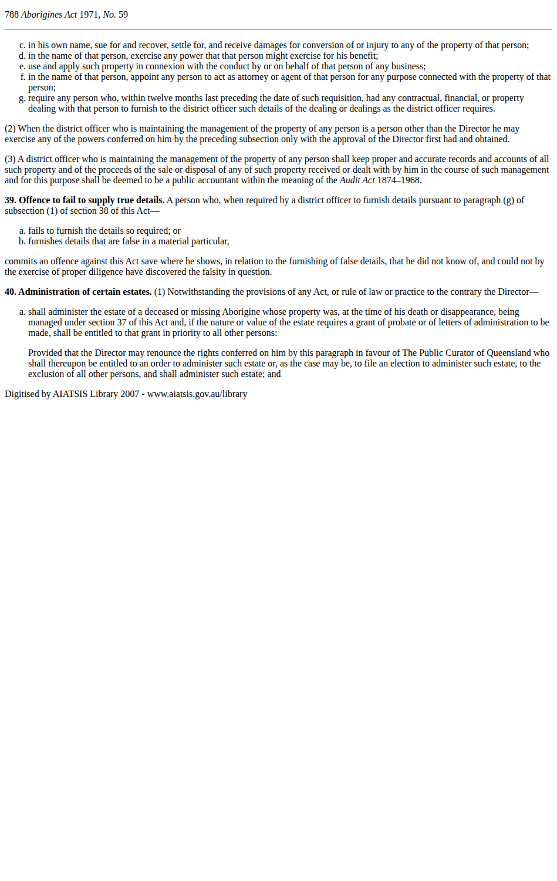788 Aborigines Act 1971, No. 59
in his own name, sue for and recover, settle for, and receive damages for conversion of or injury to any of the property of that person;
in the name of that person, exercise any power that that person might exercise for his benefit;
use and apply such property in connexion with the conduct by or on behalf of that person of any business;
in the name of that person, appoint any person to act as attorney or agent of that person for any purpose connected with the property of that person;
require any person who, within twelve months last preceding the date of such requisition, had any contractual, financial, or property dealing with that person to furnish to the district officer such details of the dealing or dealings as the district officer requires.
(2) When the district officer who is maintaining the management of the property of any person is a person other than the Director he may exercise any of the powers conferred on him by the preceding subsection only with the approval of the Director first had and obtained.
(3) A district officer who is maintaining the management of the property of any person shall keep proper and accurate records and accounts of all such property and of the proceeds of the sale or disposal of any of such property received or dealt with by him in the course of such management and for this purpose shall be deemed to be a public accountant within the meaning of the Audit Act 1874–1968.
39. Offence to fail to supply true details. A person who, when required by a district officer to furnish details pursuant to paragraph (g) of subsection (1) of section 38 of this Act—
fails to furnish the details so required; or
furnishes details that are false in a material particular,
commits an offence against this Act save where he shows, in relation to the furnishing of false details, that he did not know of, and could not by the exercise of proper diligence have discovered the falsity in question.
40. Administration of certain estates. (1) Notwithstanding the provisions of any Act, or rule of law or practice to the contrary the Director—
shall administer the estate of a deceased or missing Aborigine whose property was, at the time of his death or disappearance, being managed under section 37 of this Act and, if the nature or value of the estate requires a grant of probate or of letters of administration to be made, shall be entitled to that grant in priority to all other persons:
Provided that the Director may renounce the rights conferred on him by this paragraph in favour of The Public Curator of Queensland who shall thereupon be entitled to an order to administer such estate or, as the case may be, to file an election to administer such estate, to the exclusion of all other persons, and shall administer such estate; and
Digitised by AIATSIS Library 2007 - www.aiatsis.gov.au/library